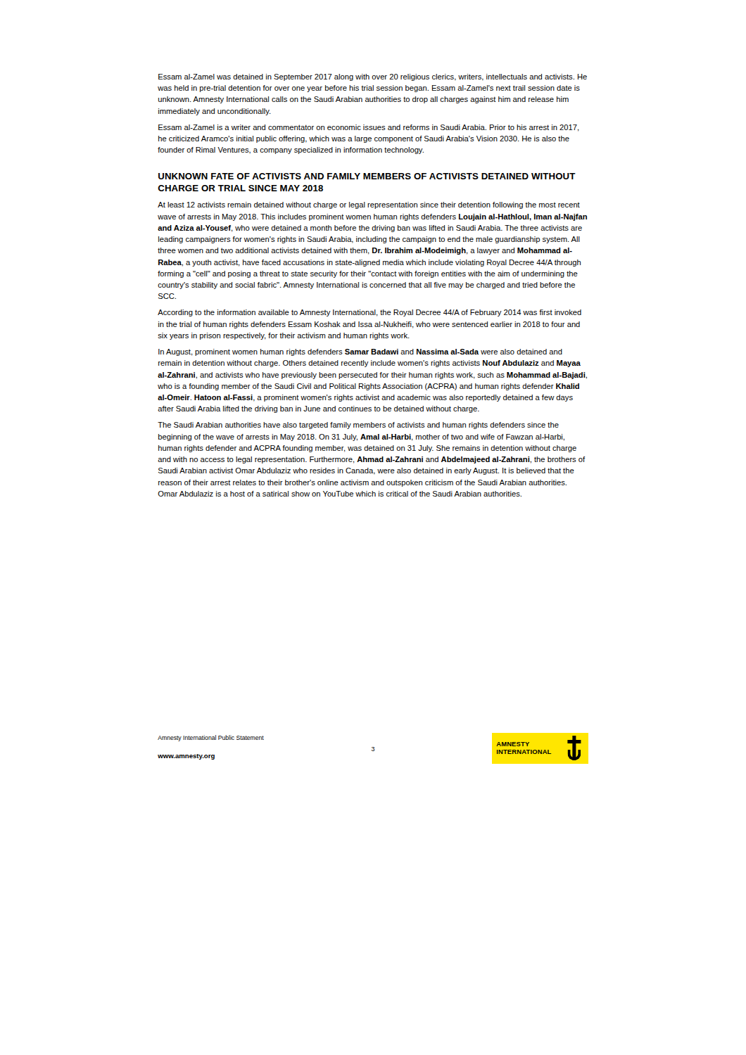Essam al-Zamel was detained in September 2017 along with over 20 religious clerics, writers, intellectuals and activists. He was held in pre-trial detention for over one year before his trial session began. Essam al-Zamel's next trail session date is unknown. Amnesty International calls on the Saudi Arabian authorities to drop all charges against him and release him immediately and unconditionally.
Essam al-Zamel is a writer and commentator on economic issues and reforms in Saudi Arabia. Prior to his arrest in 2017, he criticized Aramco's initial public offering, which was a large component of Saudi Arabia's Vision 2030. He is also the founder of Rimal Ventures, a company specialized in information technology.
Unknown fate of activists and family members of activists detained without charge or trial since May 2018
At least 12 activists remain detained without charge or legal representation since their detention following the most recent wave of arrests in May 2018. This includes prominent women human rights defenders Loujain al-Hathloul, Iman al-Najfan and Aziza al-Yousef, who were detained a month before the driving ban was lifted in Saudi Arabia. The three activists are leading campaigners for women's rights in Saudi Arabia, including the campaign to end the male guardianship system. All three women and two additional activists detained with them, Dr. Ibrahim al-Modeimigh, a lawyer and Mohammad al-Rabea, a youth activist, have faced accusations in state-aligned media which include violating Royal Decree 44/A through forming a "cell" and posing a threat to state security for their "contact with foreign entities with the aim of undermining the country's stability and social fabric". Amnesty International is concerned that all five may be charged and tried before the SCC.
According to the information available to Amnesty International, the Royal Decree 44/A of February 2014 was first invoked in the trial of human rights defenders Essam Koshak and Issa al-Nukheifi, who were sentenced earlier in 2018 to four and six years in prison respectively, for their activism and human rights work.
In August, prominent women human rights defenders Samar Badawi and Nassima al-Sada were also detained and remain in detention without charge. Others detained recently include women's rights activists Nouf Abdulaziz and Mayaa al-Zahrani, and activists who have previously been persecuted for their human rights work, such as Mohammad al-Bajadi, who is a founding member of the Saudi Civil and Political Rights Association (ACPRA) and human rights defender Khalid al-Omeir. Hatoon al-Fassi, a prominent women's rights activist and academic was also reportedly detained a few days after Saudi Arabia lifted the driving ban in June and continues to be detained without charge.
The Saudi Arabian authorities have also targeted family members of activists and human rights defenders since the beginning of the wave of arrests in May 2018. On 31 July, Amal al-Harbi, mother of two and wife of Fawzan al-Harbi, human rights defender and ACPRA founding member, was detained on 31 July. She remains in detention without charge and with no access to legal representation. Furthermore, Ahmad al-Zahrani and Abdelmajeed al-Zahrani, the brothers of Saudi Arabian activist Omar Abdulaziz who resides in Canada, were also detained in early August. It is believed that the reason of their arrest relates to their brother's online activism and outspoken criticism of the Saudi Arabian authorities. Omar Abdulaziz is a host of a satirical show on YouTube which is critical of the Saudi Arabian authorities.
Amnesty International Public Statement
www.amnesty.org
3
Amnesty
International